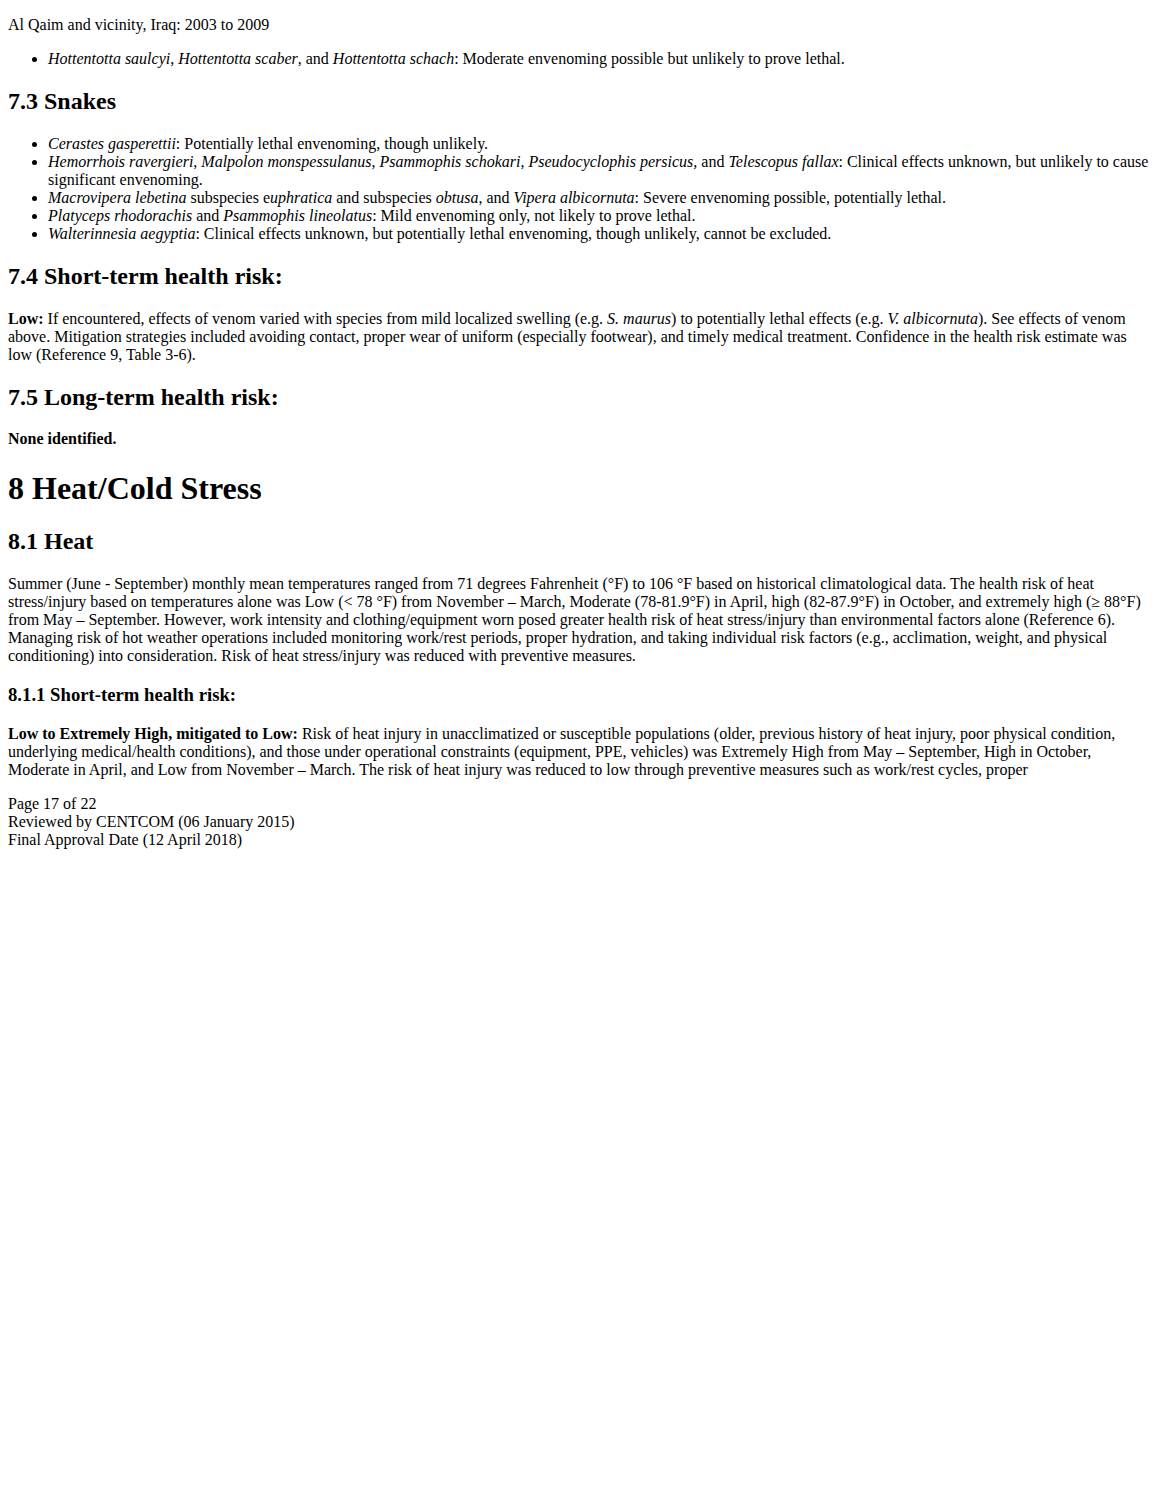Al Qaim and vicinity, Iraq: 2003 to 2009
Hottentotta saulcyi, Hottentotta scaber, and Hottentotta schach: Moderate envenoming possible but unlikely to prove lethal.
7.3 Snakes
Cerastes gasperettii: Potentially lethal envenoming, though unlikely.
Hemorrhois ravergieri, Malpolon monspessulanus, Psammophis schokari, Pseudocyclophis persicus, and Telescopus fallax: Clinical effects unknown, but unlikely to cause significant envenoming.
Macrovipera lebetina subspecies euphratica and subspecies obtusa, and Vipera albicornuta: Severe envenoming possible, potentially lethal.
Platyceps rhodorachis and Psammophis lineolatus: Mild envenoming only, not likely to prove lethal.
Walterinnesia aegyptia: Clinical effects unknown, but potentially lethal envenoming, though unlikely, cannot be excluded.
7.4 Short-term health risk:
Low: If encountered, effects of venom varied with species from mild localized swelling (e.g. S. maurus) to potentially lethal effects (e.g. V. albicornuta). See effects of venom above. Mitigation strategies included avoiding contact, proper wear of uniform (especially footwear), and timely medical treatment. Confidence in the health risk estimate was low (Reference 9, Table 3-6).
7.5 Long-term health risk:
None identified.
8 Heat/Cold Stress
8.1 Heat
Summer (June - September) monthly mean temperatures ranged from 71 degrees Fahrenheit (°F) to 106 °F based on historical climatological data. The health risk of heat stress/injury based on temperatures alone was Low (< 78 °F) from November – March, Moderate (78-81.9°F) in April, high (82-87.9°F) in October, and extremely high (≥ 88°F) from May – September. However, work intensity and clothing/equipment worn posed greater health risk of heat stress/injury than environmental factors alone (Reference 6). Managing risk of hot weather operations included monitoring work/rest periods, proper hydration, and taking individual risk factors (e.g., acclimation, weight, and physical conditioning) into consideration. Risk of heat stress/injury was reduced with preventive measures.
8.1.1 Short-term health risk:
Low to Extremely High, mitigated to Low: Risk of heat injury in unacclimatized or susceptible populations (older, previous history of heat injury, poor physical condition, underlying medical/health conditions), and those under operational constraints (equipment, PPE, vehicles) was Extremely High from May – September, High in October, Moderate in April, and Low from November – March. The risk of heat injury was reduced to low through preventive measures such as work/rest cycles, proper
Page 17 of 22
Reviewed by CENTCOM (06 January 2015)
Final Approval Date (12 April 2018)